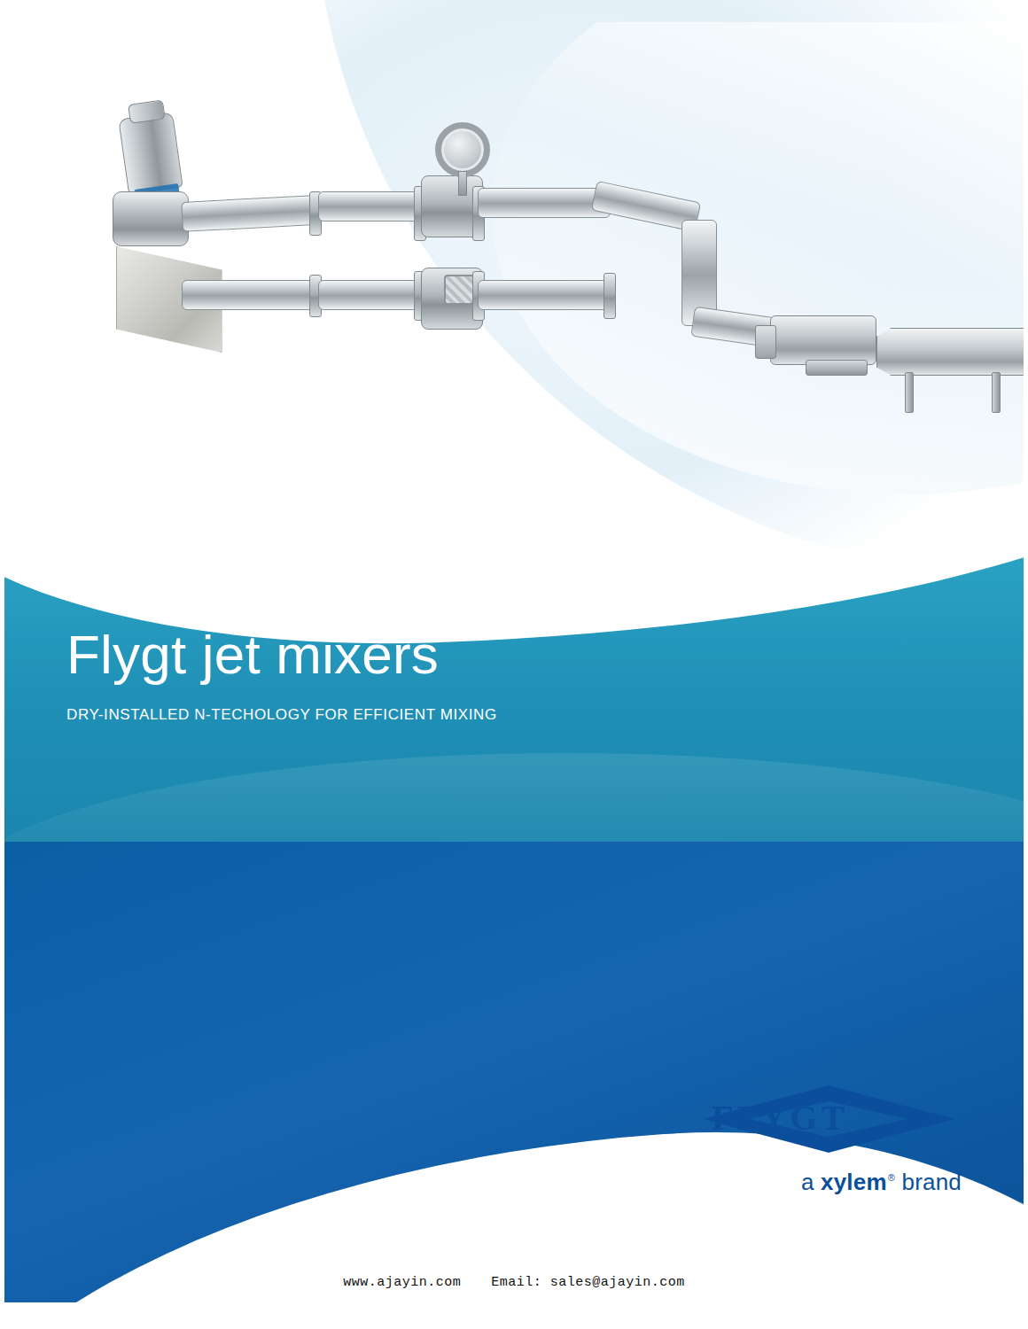Flygt jet mixers
Dry-installed N-Techology for efficient mixing
FLYGT
a xylem® brand
www.ajayin.com Email: sales@ajayin.com